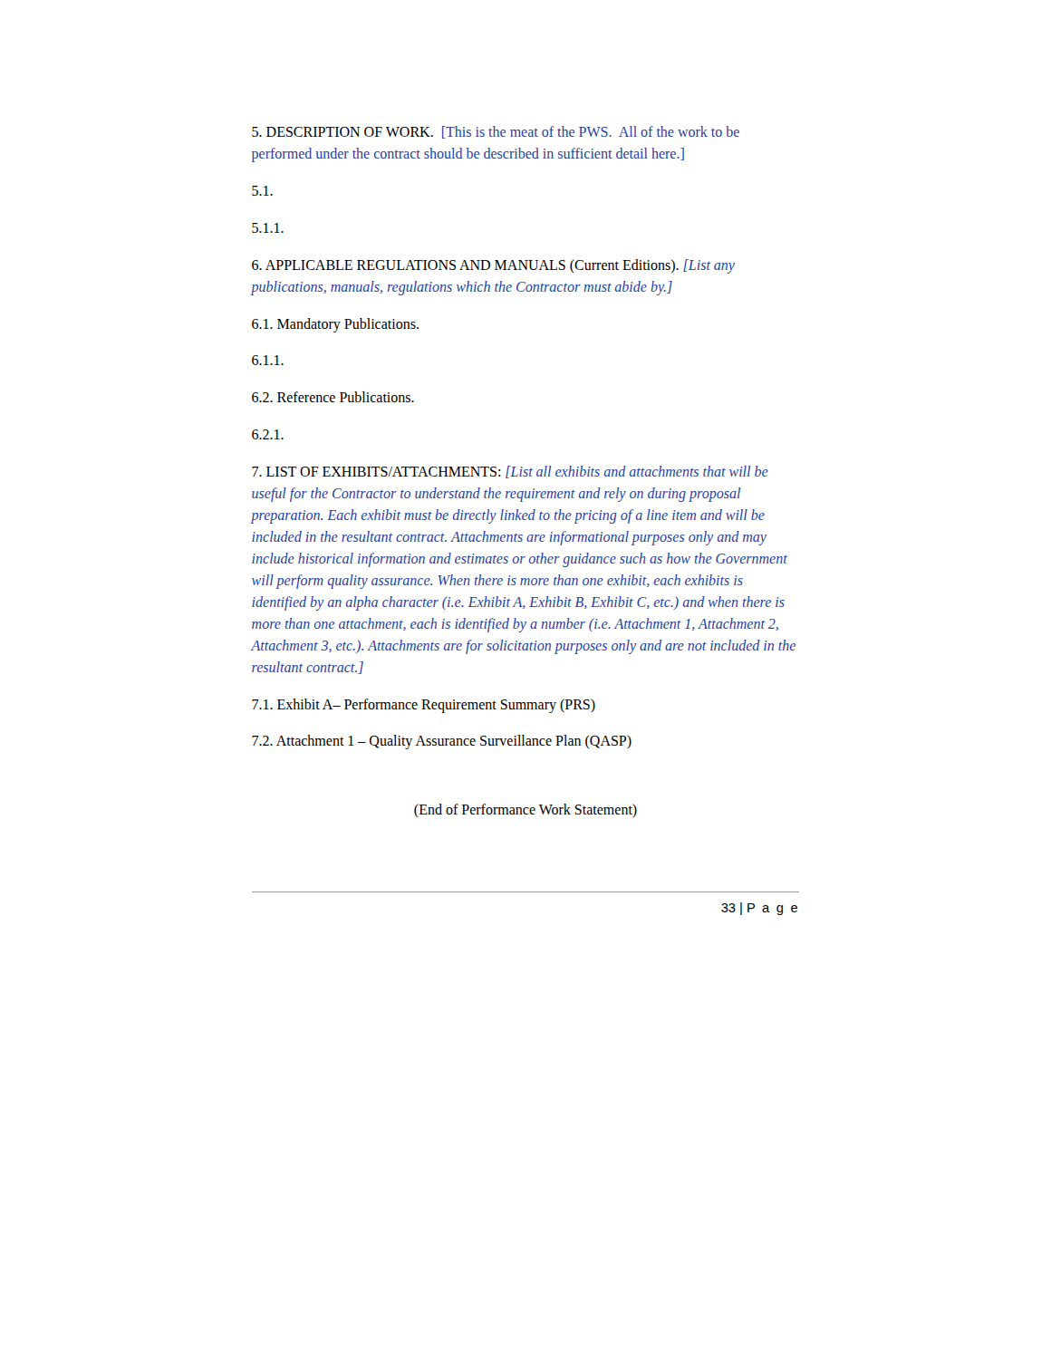5. DESCRIPTION OF WORK. [This is the meat of the PWS. All of the work to be performed under the contract should be described in sufficient detail here.]
5.1.
5.1.1.
6. APPLICABLE REGULATIONS AND MANUALS (Current Editions). [List any publications, manuals, regulations which the Contractor must abide by.]
6.1. Mandatory Publications.
6.1.1.
6.2. Reference Publications.
6.2.1.
7. LIST OF EXHIBITS/ATTACHMENTS: [List all exhibits and attachments that will be useful for the Contractor to understand the requirement and rely on during proposal preparation. Each exhibit must be directly linked to the pricing of a line item and will be included in the resultant contract. Attachments are informational purposes only and may include historical information and estimates or other guidance such as how the Government will perform quality assurance. When there is more than one exhibit, each exhibits is identified by an alpha character (i.e. Exhibit A, Exhibit B, Exhibit C, etc.) and when there is more than one attachment, each is identified by a number (i.e. Attachment 1, Attachment 2, Attachment 3, etc.). Attachments are for solicitation purposes only and are not included in the resultant contract.]
7.1. Exhibit A– Performance Requirement Summary (PRS)
7.2. Attachment 1 – Quality Assurance Surveillance Plan (QASP)
(End of Performance Work Statement)
33 | P a g e